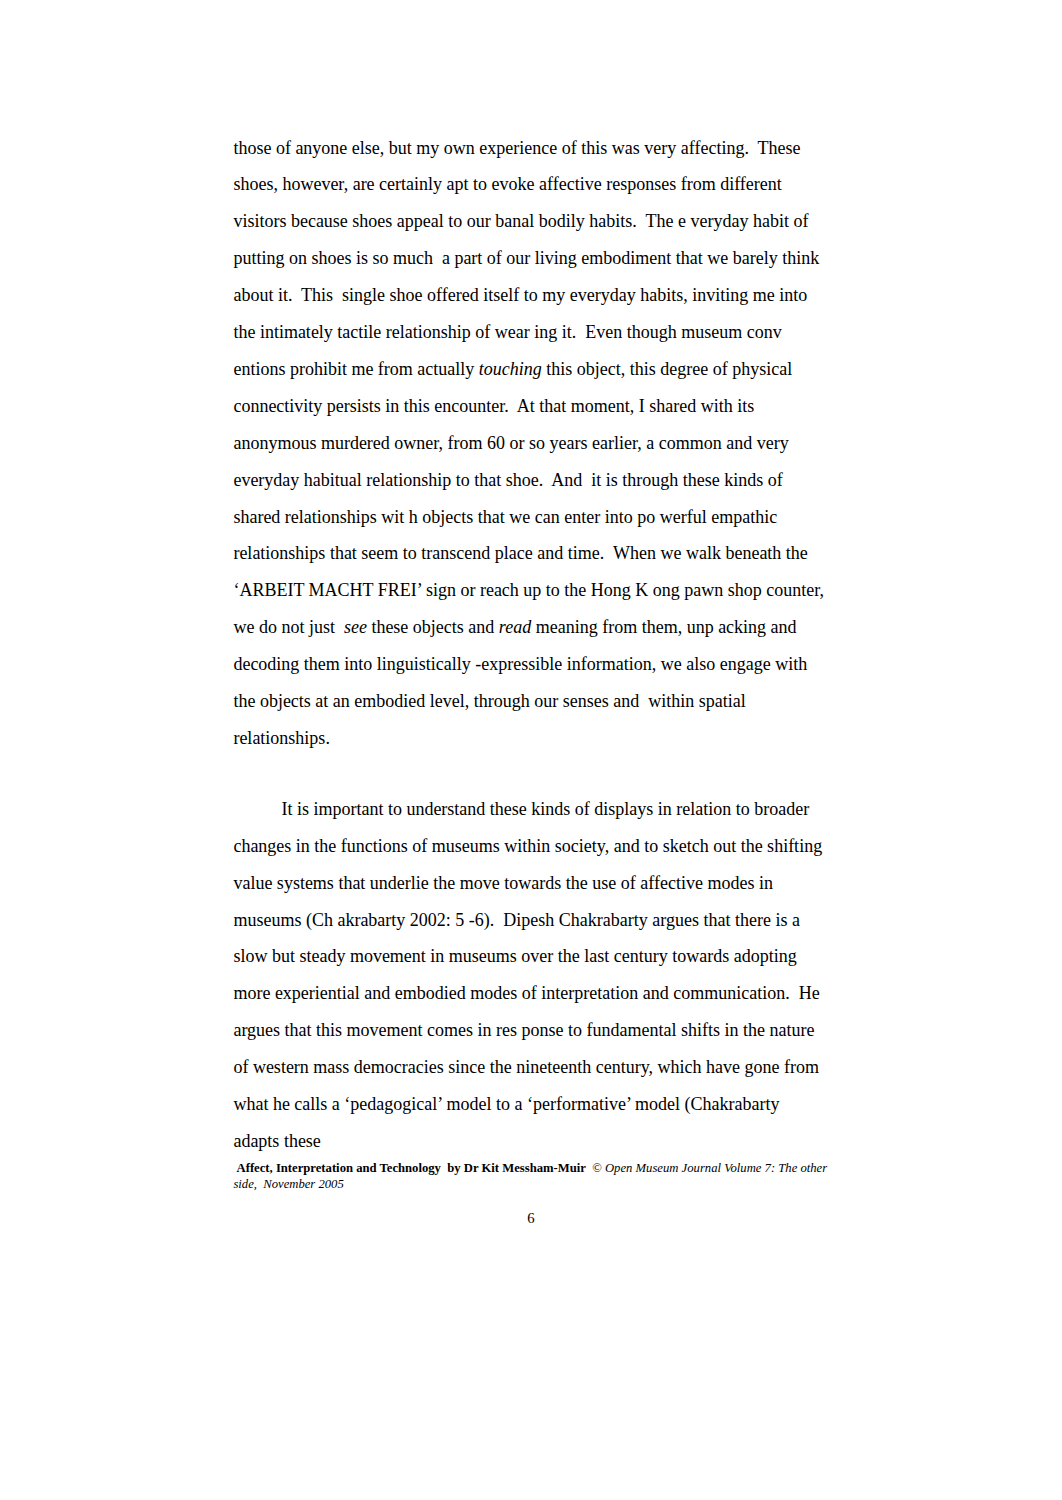those of anyone else, but my own experience of this was very affecting. These shoes, however, are certainly apt to evoke affective responses from different visitors because shoes appeal to our banal bodily habits. The e veryday habit of putting on shoes is so much a part of our living embodiment that we barely think about it. This single shoe offered itself to my everyday habits, inviting me into the intimately tactile relationship of wear ing it. Even though museum conv entions prohibit me from actually touching this object, this degree of physical connectivity persists in this encounter. At that moment, I shared with its anonymous murdered owner, from 60 or so years earlier, a common and very everyday habitual relationship to that shoe. And it is through these kinds of shared relationships wit h objects that we can enter into po werful empathic relationships that seem to transcend place and time. When we walk beneath the ‘ARBEIT MACHT FREI’ sign or reach up to the Hong K ong pawn shop counter, we do not just see these objects and read meaning from them, unp acking and decoding them into linguistically -expressible information, we also engage with the objects at an embodied level, through our senses and within spatial relationships.
It is important to understand these kinds of displays in relation to broader changes in the functions of museums within society, and to sketch out the shifting value systems that underlie the move towards the use of affective modes in museums (Ch akrabarty 2002: 5 -6). Dipesh Chakrabarty argues that there is a slow but steady movement in museums over the last century towards adopting more experiential and embodied modes of interpretation and communication. He argues that this movement comes in res ponse to fundamental shifts in the nature of western mass democracies since the nineteenth century, which have gone from what he calls a ‘pedagogical’ model to a ‘performative’ model (Chakrabarty adapts these
Affect, Interpretation and Technology by Dr Kit Messham-Muir © Open Museum Journal Volume 7: The other side, November 2005
6